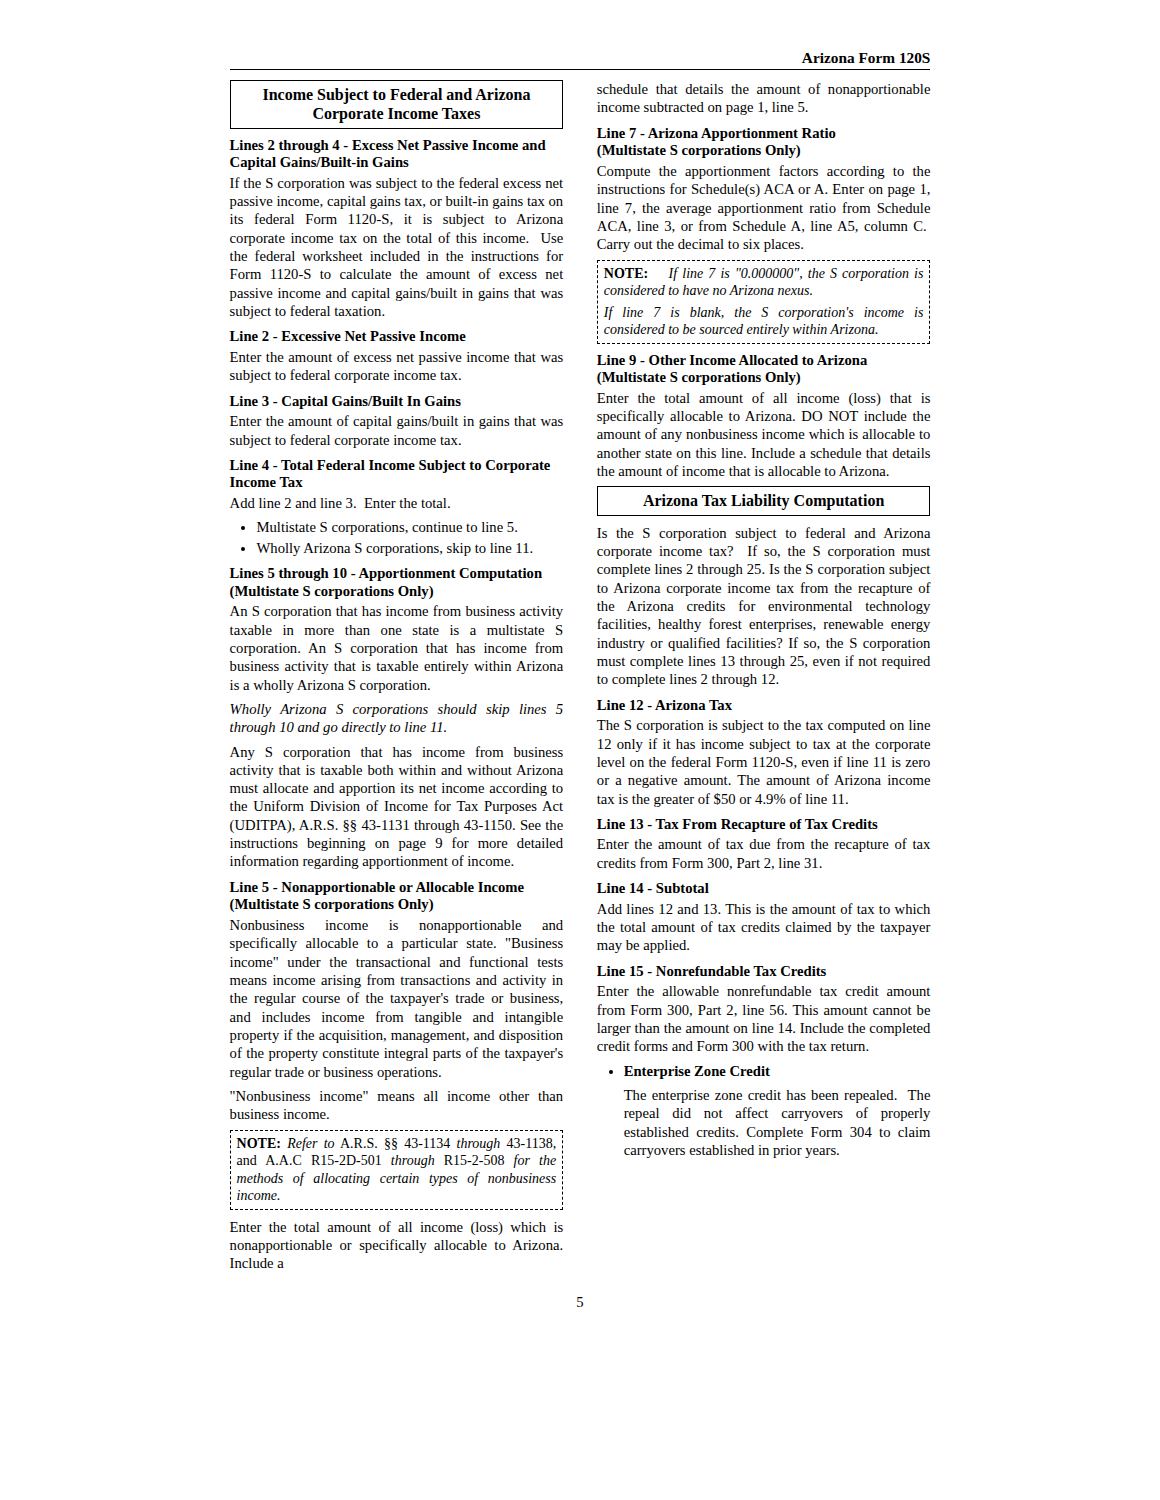Arizona Form 120S
Income Subject to Federal and Arizona
Corporate Income Taxes
Lines 2 through 4 - Excess Net Passive Income and Capital Gains/Built-in Gains
If the S corporation was subject to the federal excess net passive income, capital gains tax, or built-in gains tax on its federal Form 1120-S, it is subject to Arizona corporate income tax on the total of this income. Use the federal worksheet included in the instructions for Form 1120-S to calculate the amount of excess net passive income and capital gains/built in gains that was subject to federal taxation.
Line 2 - Excessive Net Passive Income
Enter the amount of excess net passive income that was subject to federal corporate income tax.
Line 3 - Capital Gains/Built In Gains
Enter the amount of capital gains/built in gains that was subject to federal corporate income tax.
Line 4 - Total Federal Income Subject to Corporate Income Tax
Add line 2 and line 3. Enter the total.
Multistate S corporations, continue to line 5.
Wholly Arizona S corporations, skip to line 11.
Lines 5 through 10 - Apportionment Computation
(Multistate S corporations Only)
An S corporation that has income from business activity taxable in more than one state is a multistate S corporation. An S corporation that has income from business activity that is taxable entirely within Arizona is a wholly Arizona S corporation.
Wholly Arizona S corporations should skip lines 5 through 10 and go directly to line 11.
Any S corporation that has income from business activity that is taxable both within and without Arizona must allocate and apportion its net income according to the Uniform Division of Income for Tax Purposes Act (UDITPA), A.R.S. §§ 43-1131 through 43-1150. See the instructions beginning on page 9 for more detailed information regarding apportionment of income.
Line 5 - Nonapportionable or Allocable Income
(Multistate S corporations Only)
Nonbusiness income is nonapportionable and specifically allocable to a particular state. "Business income" under the transactional and functional tests means income arising from transactions and activity in the regular course of the taxpayer's trade or business, and includes income from tangible and intangible property if the acquisition, management, and disposition of the property constitute integral parts of the taxpayer's regular trade or business operations.
"Nonbusiness income" means all income other than business income.
NOTE: Refer to A.R.S. §§ 43-1134 through 43-1138, and A.A.C R15-2D-501 through R15-2-508 for the methods of allocating certain types of nonbusiness income.
Enter the total amount of all income (loss) which is nonapportionable or specifically allocable to Arizona. Include a
schedule that details the amount of nonapportionable income subtracted on page 1, line 5.
Line 7 - Arizona Apportionment Ratio
(Multistate S corporations Only)
Compute the apportionment factors according to the instructions for Schedule(s) ACA or A. Enter on page 1, line 7, the average apportionment ratio from Schedule ACA, line 3, or from Schedule A, line A5, column C. Carry out the decimal to six places.
NOTE: If line 7 is "0.000000", the S corporation is considered to have no Arizona nexus.
If line 7 is blank, the S corporation's income is considered to be sourced entirely within Arizona.
Line 9 - Other Income Allocated to Arizona
(Multistate S corporations Only)
Enter the total amount of all income (loss) that is specifically allocable to Arizona. DO NOT include the amount of any nonbusiness income which is allocable to another state on this line. Include a schedule that details the amount of income that is allocable to Arizona.
Arizona Tax Liability Computation
Is the S corporation subject to federal and Arizona corporate income tax? If so, the S corporation must complete lines 2 through 25. Is the S corporation subject to Arizona corporate income tax from the recapture of the Arizona credits for environmental technology facilities, healthy forest enterprises, renewable energy industry or qualified facilities? If so, the S corporation must complete lines 13 through 25, even if not required to complete lines 2 through 12.
Line 12 - Arizona Tax
The S corporation is subject to the tax computed on line 12 only if it has income subject to tax at the corporate level on the federal Form 1120-S, even if line 11 is zero or a negative amount. The amount of Arizona income tax is the greater of $50 or 4.9% of line 11.
Line 13 - Tax From Recapture of Tax Credits
Enter the amount of tax due from the recapture of tax credits from Form 300, Part 2, line 31.
Line 14 - Subtotal
Add lines 12 and 13. This is the amount of tax to which the total amount of tax credits claimed by the taxpayer may be applied.
Line 15 - Nonrefundable Tax Credits
Enter the allowable nonrefundable tax credit amount from Form 300, Part 2, line 56. This amount cannot be larger than the amount on line 14. Include the completed credit forms and Form 300 with the tax return.
Enterprise Zone Credit
The enterprise zone credit has been repealed. The repeal did not affect carryovers of properly established credits. Complete Form 304 to claim carryovers established in prior years.
5